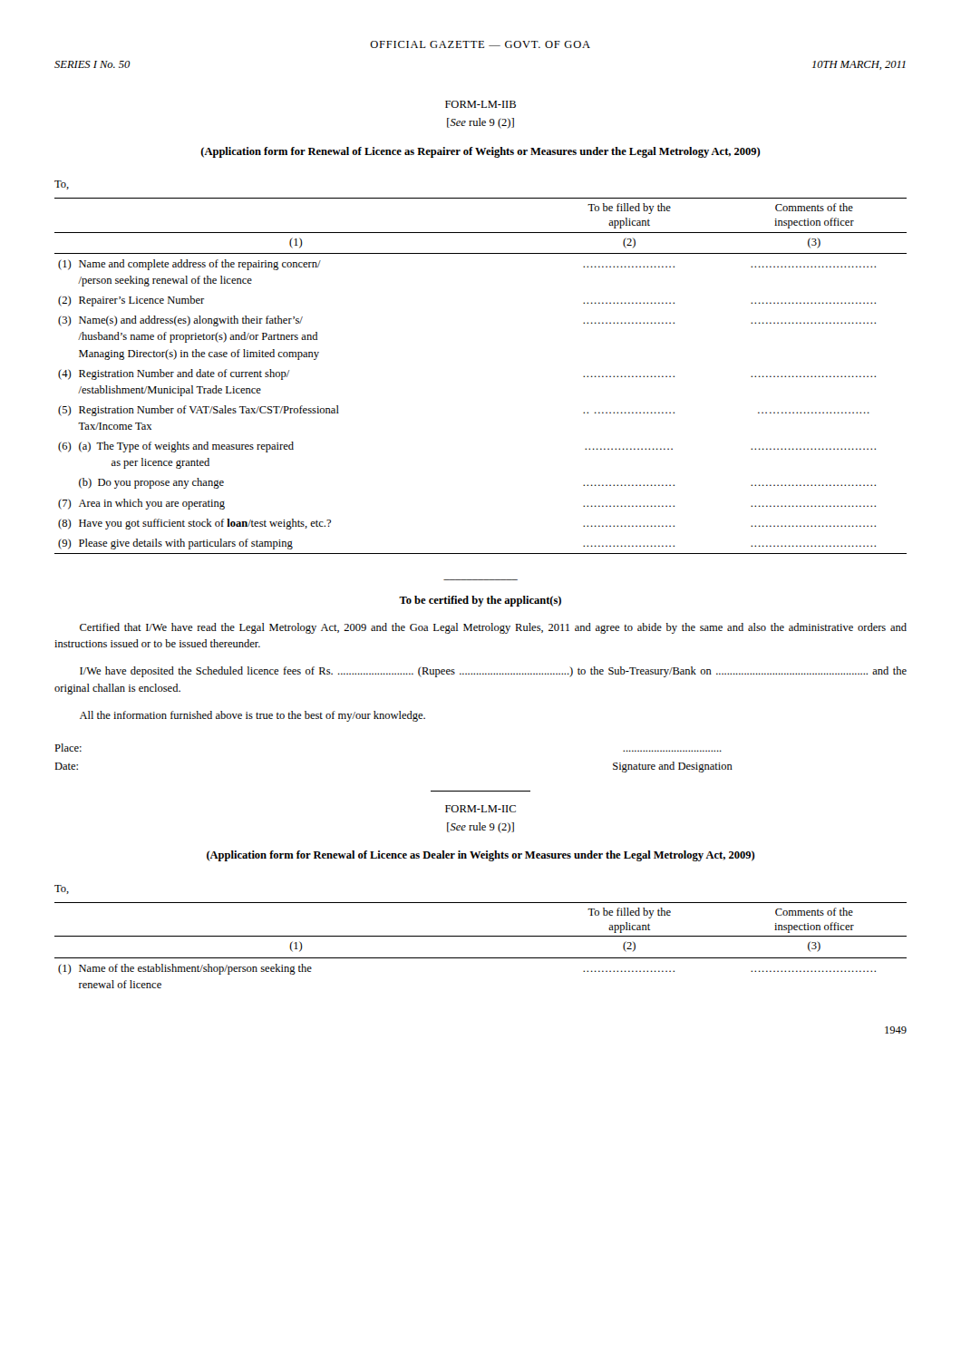OFFICIAL GAZETTE — GOVT. OF GOA
SERIES I No. 50
10TH MARCH, 2011
FORM-LM-IIB
[See rule 9 (2)]
(Application form for Renewal of Licence as Repairer of Weights or Measures under the Legal Metrology Act, 2009)
To,
| | To be filled by the applicant | Comments of the inspection officer |
| --- | --- | --- |
| (1) | (2) | (3) |
| (1) | Name and complete address of the repairing concern/ /person seeking renewal of the licence | ......................... | .................................. |
| (2) | Repairer’s Licence Number | ......................... | .................................. |
| (3) | Name(s) and address(es) alongwith their father’s/ /husband’s name of proprietor(s) and/or Partners and Managing Director(s) in the case of limited company | ......................... | .................................. |
| (4) | Registration Number and date of current shop/ /establishment/Municipal Trade Licence | ......................... | .................................. |
| (5) | Registration Number of VAT/Sales Tax/CST/Professional Tax/Income Tax | .. ...................... | ...…........................ |
| (6) | (a) The Type of weights and measures repaired as per licence granted | ........................ | .................................. |
| | (b) Do you propose any change | ......................... | .................................. |
| (7) | Area in which you are operating | ......................... | .................................. |
| (8) | Have you got sufficient stock of loan /test weights, etc.? | ......................... | .................................. |
| (9) | Please give details with particulars of stamping | ......................... | .................................. |
_____________
To be certified by the applicant(s)
Certified that I/We have read the Legal Metrology Act, 2009 and the Goa Legal Metrology Rules, 2011 and agree to abide by the same and also the administrative orders and instructions issued or to be issued thereunder.
I/We have deposited the Scheduled licence fees of Rs. ........................... (Rupees .......................................) to the Sub-Treasury/Bank on ...................................................... and the original challan is enclosed.
All the information furnished above is true to the best of my/our knowledge.
Place:
...................................
Date:
Signature and Designation
FORM-LM-IIC
[See rule 9 (2)]
(Application form for Renewal of Licence as Dealer in Weights or Measures under the Legal Metrology Act, 2009)
To,
| | To be filled by the applicant | Comments of the inspection officer |
| --- | --- | --- |
| (1) | (2) | (3) |
| (1) | Name of the establishment/shop/person seeking the renewal of licence | ......................... | .................................. |
1949